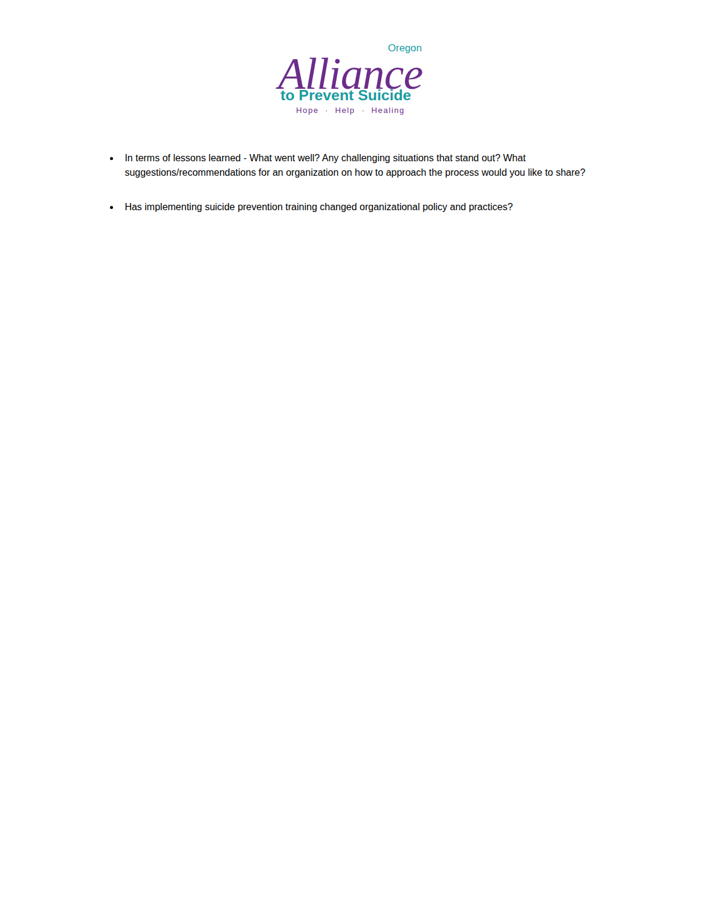Oregon
Alliance
to Prevent Suicide
Hope · Help · Healing
In terms of lessons learned - What went well? Any challenging situations that stand out? What suggestions/recommendations for an organization on how to approach the process would you like to share?
Has implementing suicide prevention training changed organizational policy and practices?